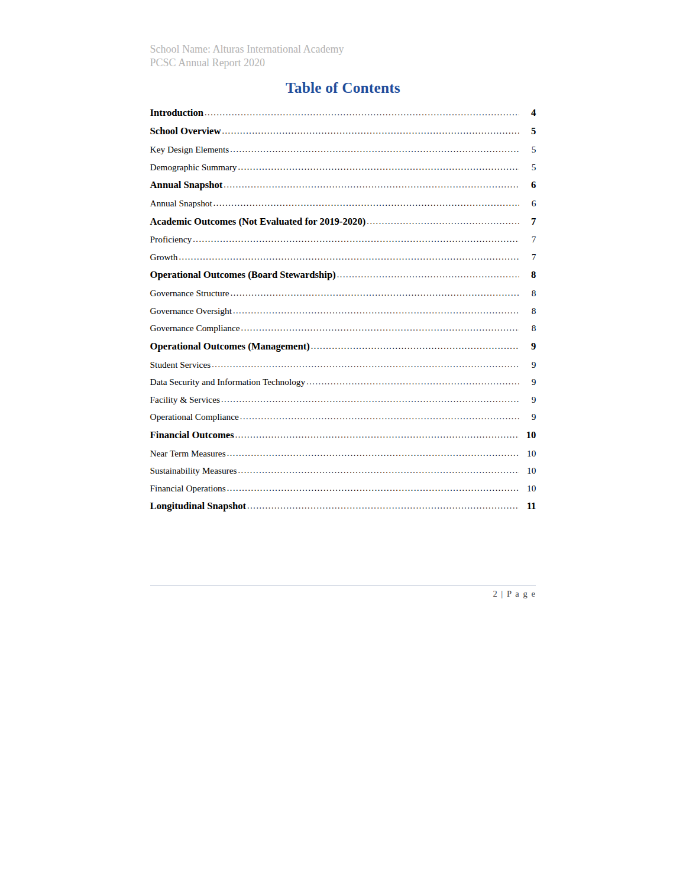School Name: Alturas International Academy
PCSC Annual Report 2020
Table of Contents
Introduction .................................................................................................................................................. 4
School Overview .......................................................................................................................................... 5
Key Design Elements ................................................................................................................................. 5
Demographic Summary ............................................................................................................................. 5
Annual Snapshot .......................................................................................................................................... 6
Annual Snapshot ......................................................................................................................................... 6
Academic Outcomes (Not Evaluated for 2019-2020) ................................................................................. 7
Proficiency .................................................................................................................................................. 7
Growth ....................................................................................................................................................... 7
Operational Outcomes (Board Stewardship) ............................................................................................. 8
Governance Structure ................................................................................................................................. 8
Governance Oversight ............................................................................................................................... 8
Governance Compliance ............................................................................................................................ 8
Operational Outcomes (Management) ......................................................................................................... 9
Student Services ......................................................................................................................................... 9
Data Security and Information Technology ............................................................................................. 9
Facility & Services ....................................................................................................................................... 9
Operational Compliance ............................................................................................................................. 9
Financial Outcomes ..................................................................................................................................... 10
Near Term Measures .................................................................................................................................. 10
Sustainability Measures .............................................................................................................................. 10
Financial Operations ................................................................................................................................. 10
Longitudinal Snapshot ................................................................................................................................. 11
2 | P a g e